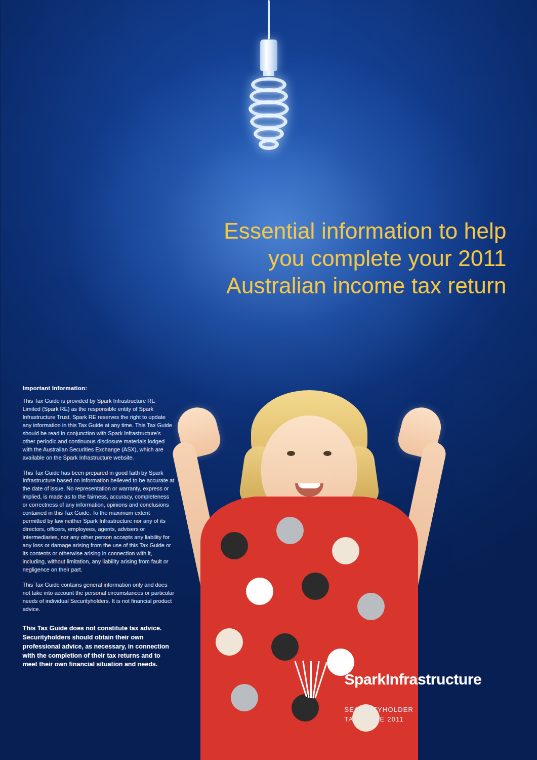Essential information to help you complete your 2011 Australian income tax return
Important Information:
This Tax Guide is provided by Spark Infrastructure RE Limited (Spark RE) as the responsible entity of Spark Infrastructure Trust. Spark RE reserves the right to update any information in this Tax Guide at any time. This Tax Guide should be read in conjunction with Spark Infrastructure's other periodic and continuous disclosure materials lodged with the Australian Securities Exchange (ASX), which are available on the Spark Infrastructure website.
This Tax Guide has been prepared in good faith by Spark Infrastructure based on information believed to be accurate at the date of issue. No representation or warranty, express or implied, is made as to the fairness, accuracy, completeness or correctness of any information, opinions and conclusions contained in this Tax Guide. To the maximum extent permitted by law neither Spark Infrastructure nor any of its directors, officers, employees, agents, advisers or intermediaries, nor any other person accepts any liability for any loss or damage arising from the use of this Tax Guide or its contents or otherwise arising in connection with it, including, without limitation, any liability arising from fault or negligence on their part.
This Tax Guide contains general information only and does not take into account the personal circumstances or particular needs of individual Securityholders. It is not financial product advice.
This Tax Guide does not constitute tax advice. Securityholders should obtain their own professional advice, as necessary, in connection with the completion of their tax returns and to meet their own financial situation and needs.
SparkInfrastructure
Securityholder
Tax Guide 2011